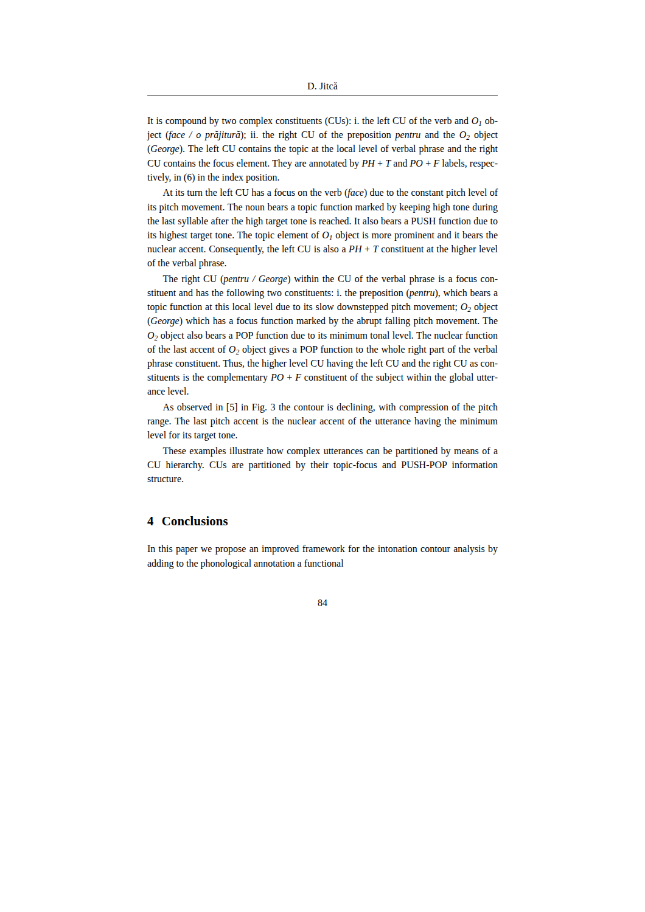D. Jitcă
It is compound by two complex constituents (CUs): i. the left CU of the verb and O1 object (face / o prăjitură); ii. the right CU of the preposition pentru and the O2 object (George). The left CU contains the topic at the local level of verbal phrase and the right CU contains the focus element. They are annotated by PH + T and PO + F labels, respectively, in (6) in the index position.
At its turn the left CU has a focus on the verb (face) due to the constant pitch level of its pitch movement. The noun bears a topic function marked by keeping high tone during the last syllable after the high target tone is reached. It also bears a PUSH function due to its highest target tone. The topic element of O1 object is more prominent and it bears the nuclear accent. Consequently, the left CU is also a PH + T constituent at the higher level of the verbal phrase.
The right CU (pentru / George) within the CU of the verbal phrase is a focus constituent and has the following two constituents: i. the preposition (pentru), which bears a topic function at this local level due to its slow downstepped pitch movement; O2 object (George) which has a focus function marked by the abrupt falling pitch movement. The O2 object also bears a POP function due to its minimum tonal level. The nuclear function of the last accent of O2 object gives a POP function to the whole right part of the verbal phrase constituent. Thus, the higher level CU having the left CU and the right CU as constituents is the complementary PO + F constituent of the subject within the global utterance level.
As observed in [5] in Fig. 3 the contour is declining, with compression of the pitch range. The last pitch accent is the nuclear accent of the utterance having the minimum level for its target tone.
These examples illustrate how complex utterances can be partitioned by means of a CU hierarchy. CUs are partitioned by their topic-focus and PUSH-POP information structure.
4 Conclusions
In this paper we propose an improved framework for the intonation contour analysis by adding to the phonological annotation a functional
84